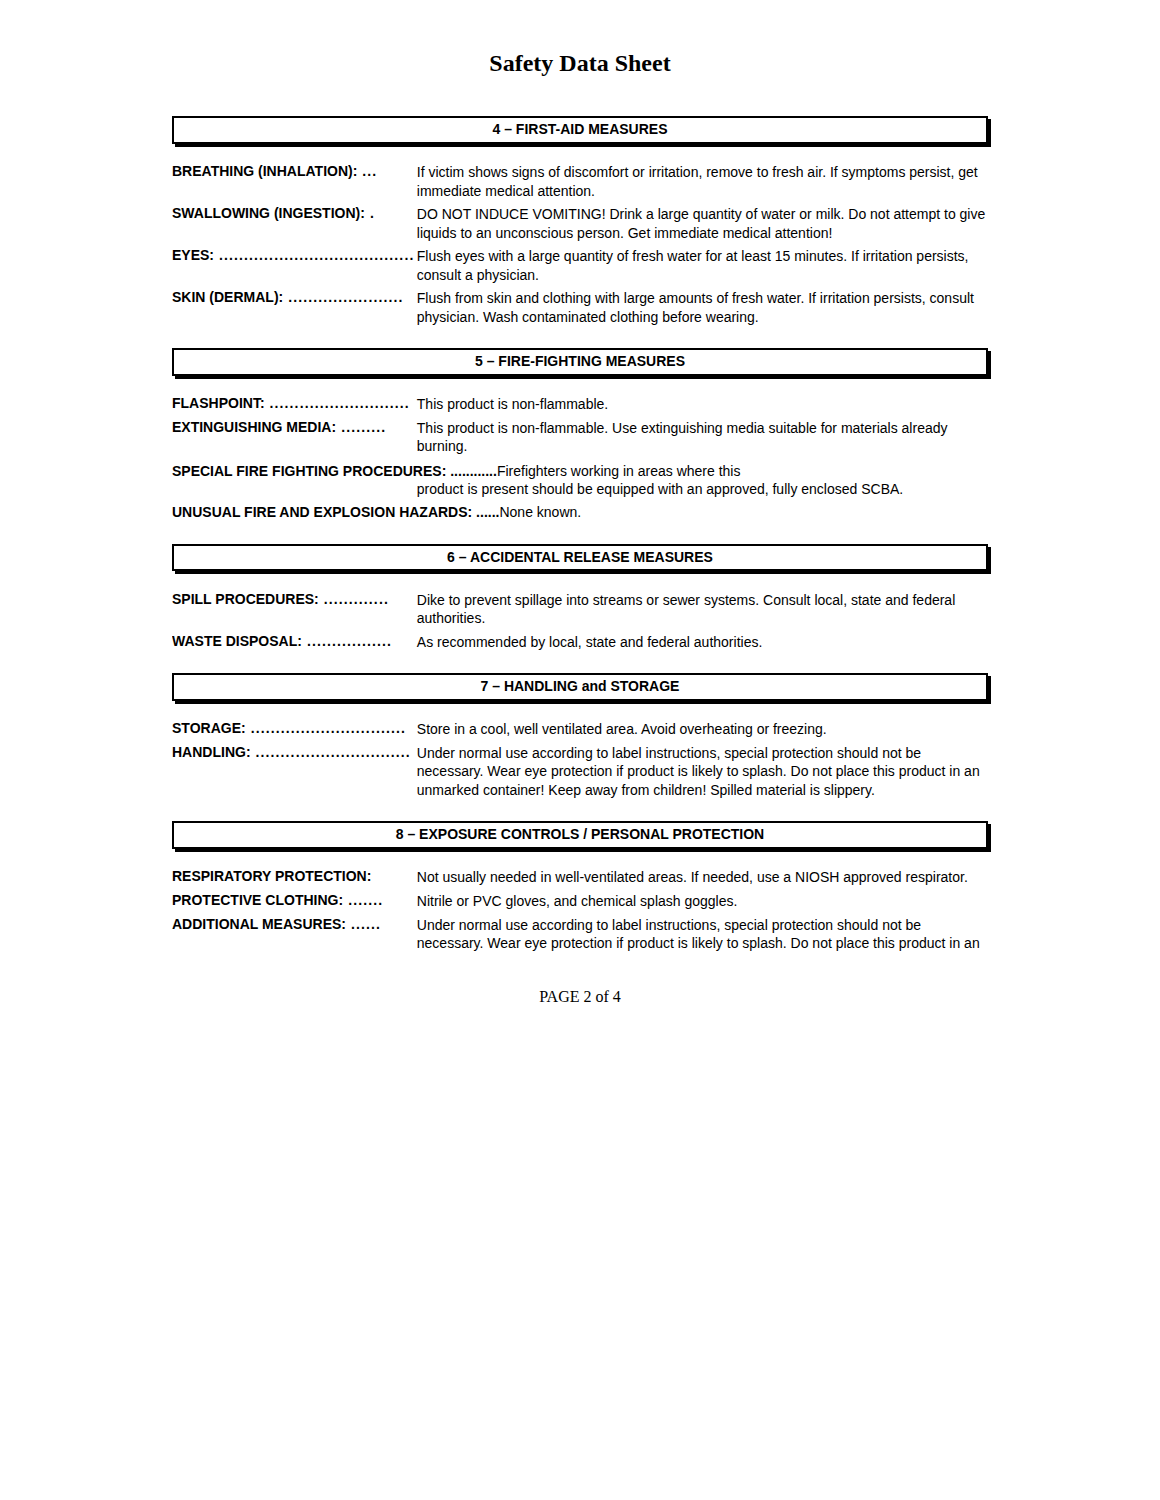Safety Data Sheet
4 – FIRST-AID MEASURES
BREATHING (INHALATION): ...
If victim shows signs of discomfort or irritation, remove to fresh air. If symptoms persist, get immediate medical attention.
SWALLOWING (INGESTION): .
DO NOT INDUCE VOMITING! Drink a large quantity of water or milk. Do not attempt to give liquids to an unconscious person. Get immediate medical attention!
EYES: .......................................
Flush eyes with a large quantity of fresh water for at least 15 minutes. If irritation persists, consult a physician.
SKIN (DERMAL): .......................
Flush from skin and clothing with large amounts of fresh water. If irritation persists, consult physician. Wash contaminated clothing before wearing.
5 – FIRE-FIGHTING MEASURES
FLASHPOINT: ............................
This product is non-flammable.
EXTINGUISHING MEDIA: .........
This product is non-flammable. Use extinguishing media suitable for materials already burning.
SPECIAL FIRE FIGHTING PROCEDURES: ............ Firefighters working in areas where this product is present should be equipped with an approved, fully enclosed SCBA.
UNUSUAL FIRE AND EXPLOSION HAZARDS: ...... None known.
6 – ACCIDENTAL RELEASE MEASURES
SPILL PROCEDURES: .............
Dike to prevent spillage into streams or sewer systems. Consult local, state and federal authorities.
WASTE DISPOSAL: .................
As recommended by local, state and federal authorities.
7 – HANDLING and STORAGE
STORAGE: ...............................
Store in a cool, well ventilated area. Avoid overheating or freezing.
HANDLING: ...............................
Under normal use according to label instructions, special protection should not be necessary. Wear eye protection if product is likely to splash. Do not place this product in an unmarked container! Keep away from children! Spilled material is slippery.
8 – EXPOSURE CONTROLS / PERSONAL PROTECTION
RESPIRATORY PROTECTION:
Not usually needed in well-ventilated areas. If needed, use a NIOSH approved respirator.
PROTECTIVE CLOTHING: .......
Nitrile or PVC gloves, and chemical splash goggles.
ADDITIONAL MEASURES: ......
Under normal use according to label instructions, special protection should not be necessary. Wear eye protection if product is likely to splash. Do not place this product in an
PAGE 2 of 4